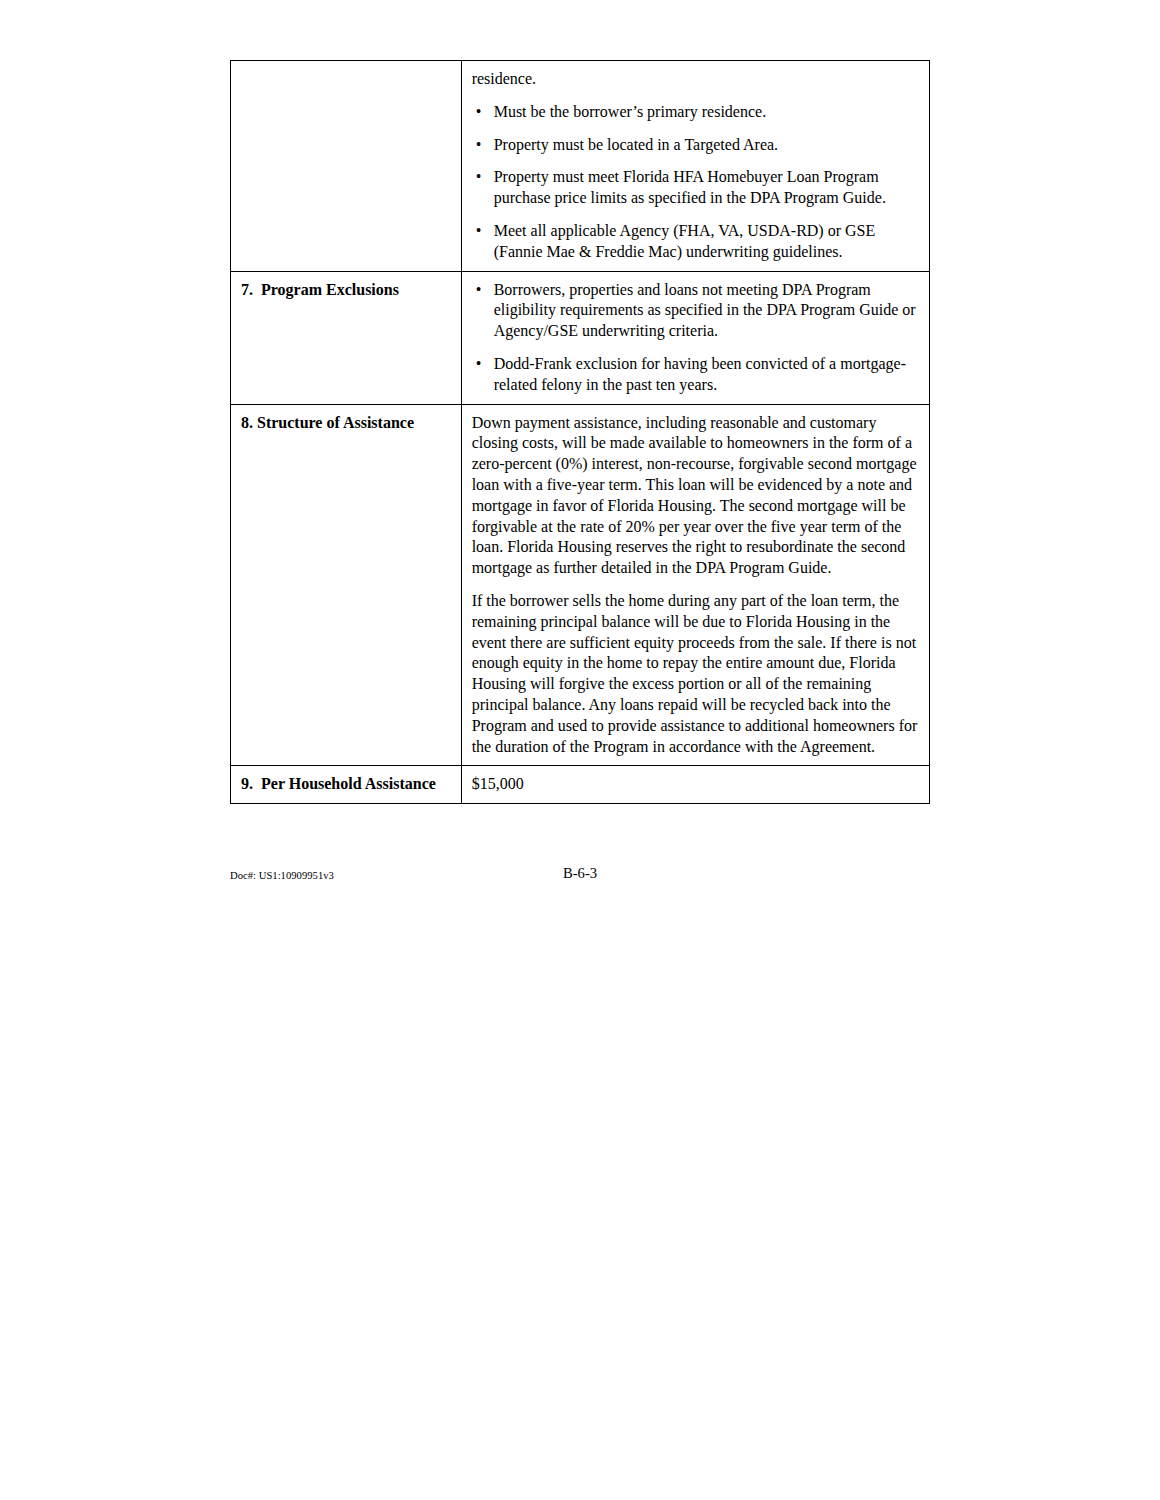| | residence. Must be the borrower’s primary residence. Property must be located in a Targeted Area. Property must meet Florida HFA Homebuyer Loan Program purchase price limits as specified in the DPA Program Guide. Meet all applicable Agency (FHA, VA, USDA-RD) or GSE (Fannie Mae & Freddie Mac) underwriting guidelines. |
| 7. Program Exclusions | Borrowers, properties and loans not meeting DPA Program eligibility requirements as specified in the DPA Program Guide or Agency/GSE underwriting criteria. Dodd-Frank exclusion for having been convicted of a mortgage-related felony in the past ten years. |
| 8. Structure of Assistance | Down payment assistance, including reasonable and customary closing costs, will be made available to homeowners in the form of a zero-percent (0%) interest, non-recourse, forgivable second mortgage loan with a five-year term. This loan will be evidenced by a note and mortgage in favor of Florida Housing. The second mortgage will be forgivable at the rate of 20% per year over the five year term of the loan. Florida Housing reserves the right to resubordinate the second mortgage as further detailed in the DPA Program Guide. If the borrower sells the home during any part of the loan term, the remaining principal balance will be due to Florida Housing in the event there are sufficient equity proceeds from the sale. If there is not enough equity in the home to repay the entire amount due, Florida Housing will forgive the excess portion or all of the remaining principal balance. Any loans repaid will be recycled back into the Program and used to provide assistance to additional homeowners for the duration of the Program in accordance with the Agreement. |
| 9. Per Household Assistance | $15,000 |
Doc#: US1:10909951v3
B-6-3